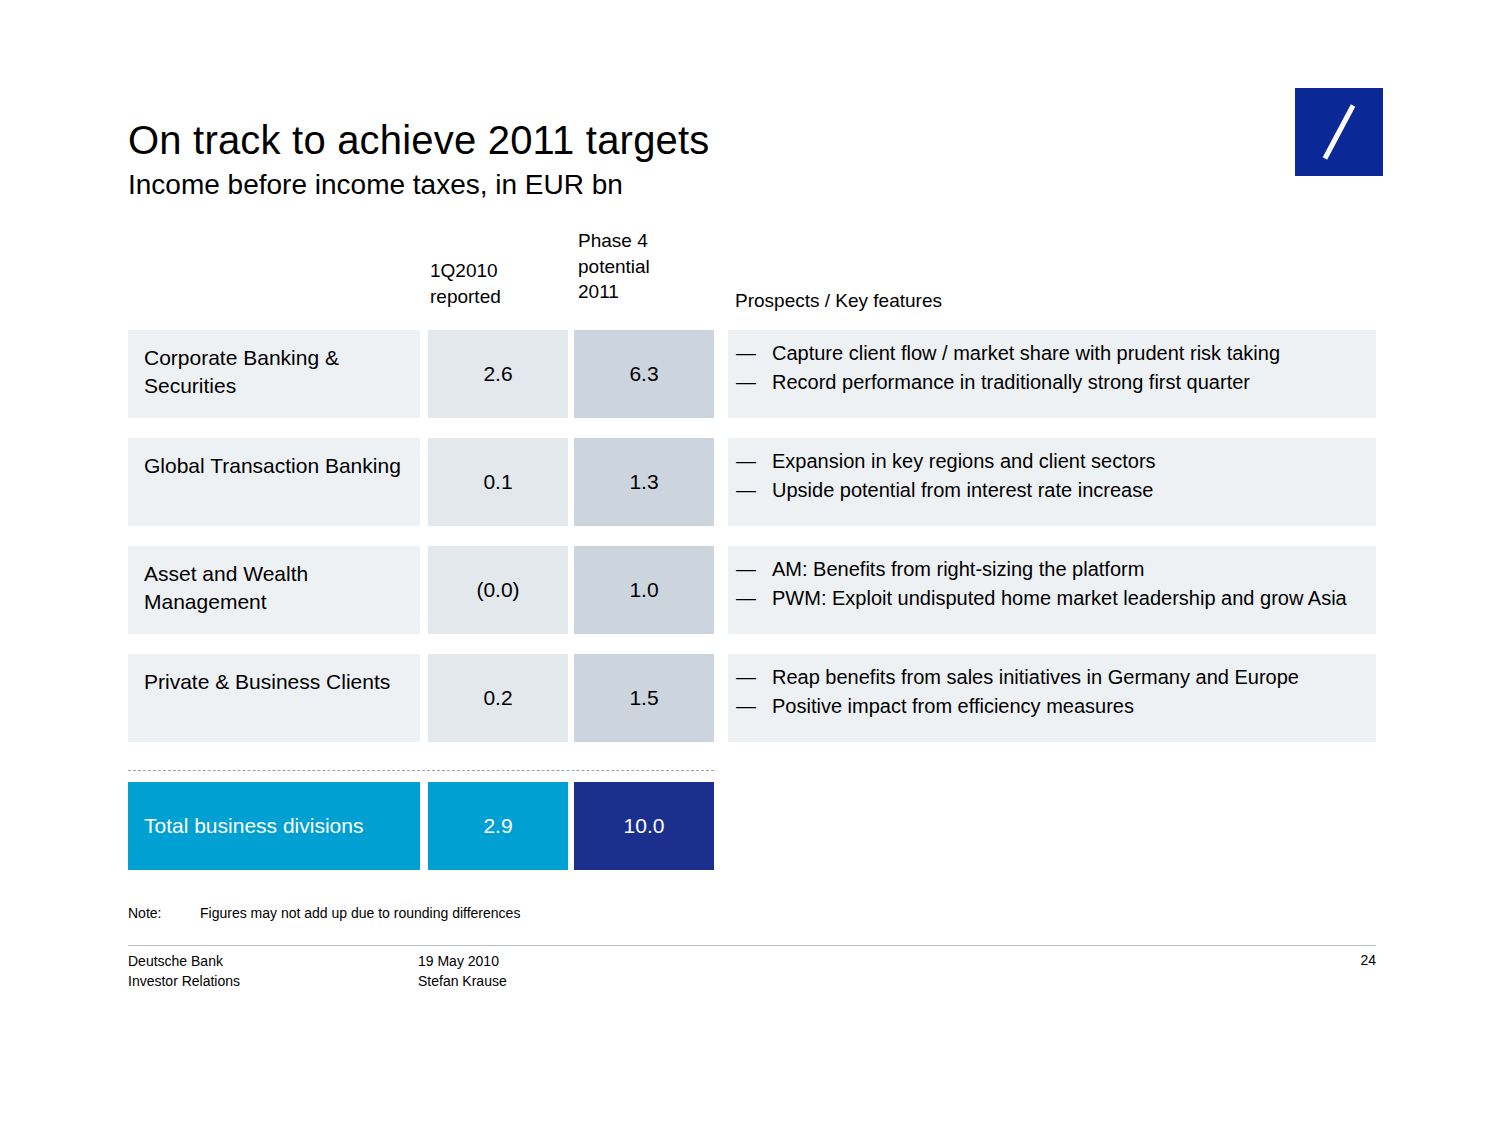On track to achieve 2011 targets
Income before income taxes, in EUR bn
1Q2010
reported
Phase 4
potential
2011
Prospects / Key features
Corporate Banking & Securities
2.6
6.3
Capture client flow / market share with prudent risk taking
Record performance in traditionally strong first quarter
Global Transaction Banking
0.1
1.3
Expansion in key regions and client sectors
Upside potential from interest rate increase
Asset and Wealth Management
(0.0)
1.0
AM: Benefits from right-sizing the platform
PWM: Exploit undisputed home market leadership and grow Asia
Private & Business Clients
0.2
1.5
Reap benefits from sales initiatives in Germany and Europe
Positive impact from efficiency measures
Total business divisions
2.9
10.0
Note: Figures may not add up due to rounding differences
Deutsche Bank
Investor Relations
19 May 2010
Stefan Krause
24